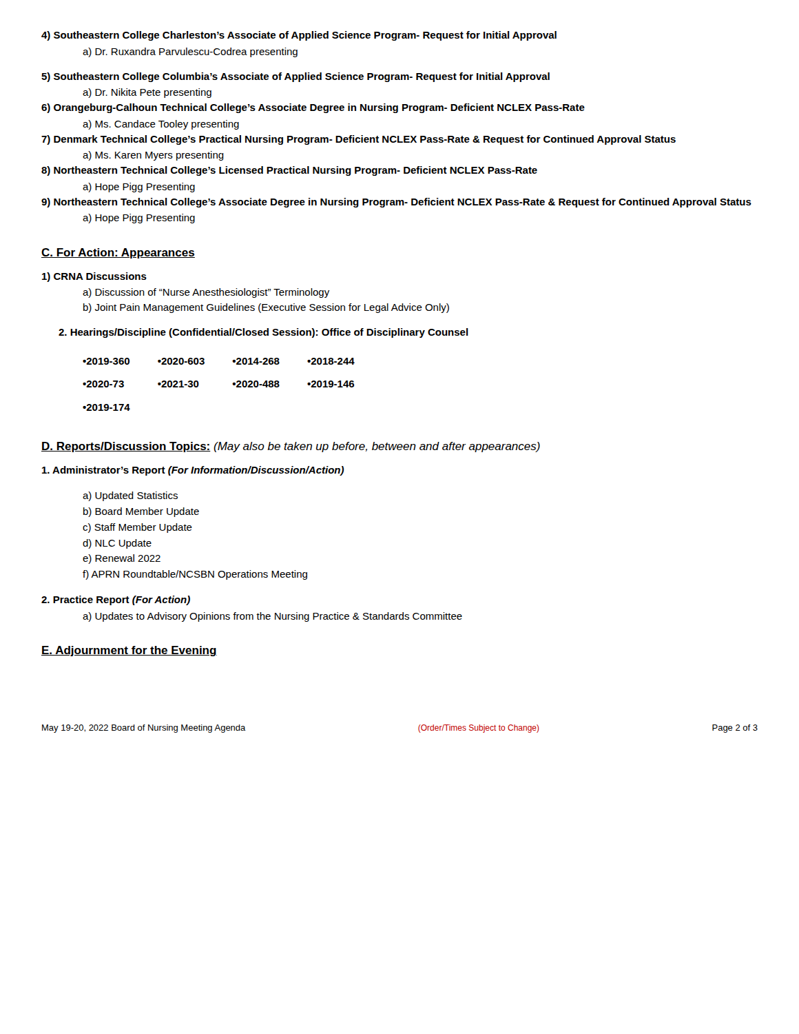4) Southeastern College Charleston’s Associate of Applied Science Program- Request for Initial Approval
a) Dr. Ruxandra Parvulescu-Codrea presenting
5) Southeastern College Columbia’s Associate of Applied Science Program- Request for Initial Approval
a) Dr. Nikita Pete presenting
6) Orangeburg-Calhoun Technical College’s Associate Degree in Nursing Program- Deficient NCLEX Pass-Rate
a) Ms. Candace Tooley presenting
7) Denmark Technical College’s Practical Nursing Program- Deficient NCLEX Pass-Rate & Request for Continued Approval Status
a) Ms. Karen Myers presenting
8) Northeastern Technical College’s Licensed Practical Nursing Program- Deficient NCLEX Pass-Rate
a) Hope Pigg Presenting
9) Northeastern Technical College’s Associate Degree in Nursing Program- Deficient NCLEX Pass-Rate & Request for Continued Approval Status
a) Hope Pigg Presenting
C. For Action: Appearances
1) CRNA Discussions
a) Discussion of “Nurse Anesthesiologist” Terminology
b) Joint Pain Management Guidelines (Executive Session for Legal Advice Only)
2. Hearings/Discipline (Confidential/Closed Session): Office of Disciplinary Counsel
| •2019-360 | •2020-603 | •2014-268 | •2018-244 |
| •2020-73 | •2021-30 | •2020-488 | •2019-146 |
| •2019-174 | | | |
D. Reports/Discussion Topics: (May also be taken up before, between and after appearances)
1. Administrator’s Report (For Information/Discussion/Action)
a) Updated Statistics
b) Board Member Update
c) Staff Member Update
d) NLC Update
e) Renewal 2022
f) APRN Roundtable/NCSBN Operations Meeting
2. Practice Report (For Action)
a) Updates to Advisory Opinions from the Nursing Practice & Standards Committee
E. Adjournment for the Evening
May 19-20, 2022 Board of Nursing Meeting Agenda (Order/Times Subject to Change) Page 2 of 3